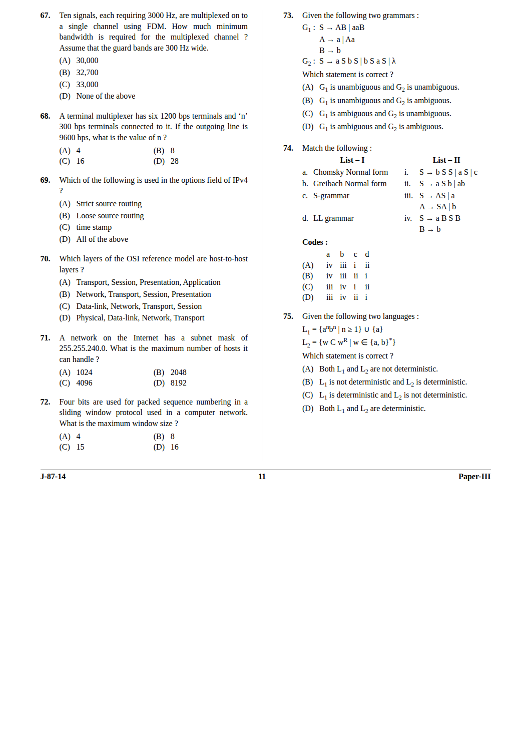67.
Ten signals, each requiring 3000 Hz, are multiplexed on to a single channel using FDM. How much minimum bandwidth is required for the multiplexed channel ? Assume that the guard bands are 300 Hz wide.
(A) 30,000
(B) 32,700
(C) 33,000
(D) None of the above
68.
A terminal multiplexer has six 1200 bps terminals and ‘n’ 300 bps terminals connected to it. If the outgoing line is 9600 bps, what is the value of n ?
(A) 4
(B) 8
(C) 16
(D) 28
69.
Which of the following is used in the options field of IPv4 ?
(A) Strict source routing
(B) Loose source routing
(C) time stamp
(D) All of the above
70.
Which layers of the OSI reference model are host-to-host layers ?
(A) Transport, Session, Presentation, Application
(B) Network, Transport, Session, Presentation
(C) Data-link, Network, Transport, Session
(D) Physical, Data-link, Network, Transport
71.
A network on the Internet has a subnet mask of 255.255.240.0. What is the maximum number of hosts it can handle ?
(A) 1024
(B) 2048
(C) 4096
(D) 8192
72.
Four bits are used for packed sequence numbering in a sliding window protocol used in a computer network. What is the maximum window size ?
(A) 4
(B) 8
(C) 15
(D) 16
73.
Given the following two grammars :
G1 : S → AB | aaB
A → a | Aa
B → b
G2 : S → a S b S | b S a S | λ
Which statement is correct ?
(A) G1 is unambiguous and G2 is unambiguous.
(B) G1 is unambiguous and G2 is ambiguous.
(C) G1 is ambiguous and G2 is unambiguous.
(D) G1 is ambiguous and G2 is ambiguous.
74.
Match the following :
| List – I | List – II |
| a. | Chomsky Normal form | i. | S → b S S / a S / c |
| b. | Greibach Normal form | ii. | S → a S b / ab |
| c. | S-grammar | iii. | S → AS / a A → SA / b |
| d. | LL grammar | iv. | S → a B S B B → b |
Codes :
| | a | b | c | d |
| (A) | iv | iii | i | ii |
| (B) | iv | iii | ii | i |
| (C) | iii | iv | i | ii |
| (D) | iii | iv | ii | i |
75.
Given the following two languages :
L1 = {anbn | n ≥ 1} ∪ {a}
L2 = {w C wR | w ∈ {a, b}*}
Which statement is correct ?
(A) Both L1 and L2 are not deterministic.
(B) L1 is not deterministic and L2 is deterministic.
(C) L1 is deterministic and L2 is not deterministic.
(D) Both L1 and L2 are deterministic.
J-87-14
11
Paper-III